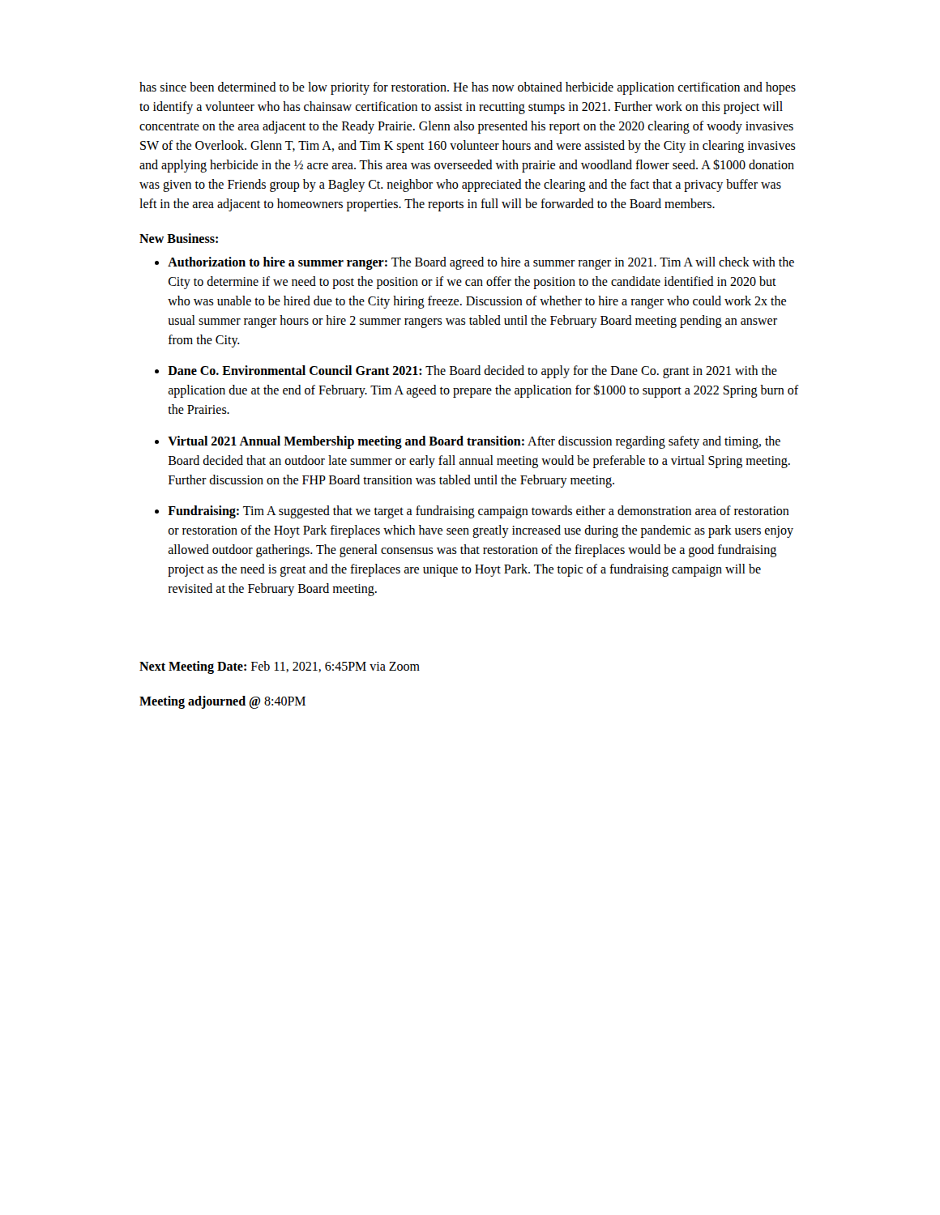has since been determined to be low priority for restoration. He has now obtained herbicide application certification and hopes to identify a volunteer who has chainsaw certification to assist in recutting stumps in 2021. Further work on this project will concentrate on the area adjacent to the Ready Prairie. Glenn also presented his report on the 2020 clearing of woody invasives SW of the Overlook. Glenn T, Tim A, and Tim K spent 160 volunteer hours and were assisted by the City in clearing invasives and applying herbicide in the ½ acre area. This area was overseeded with prairie and woodland flower seed. A $1000 donation was given to the Friends group by a Bagley Ct. neighbor who appreciated the clearing and the fact that a privacy buffer was left in the area adjacent to homeowners properties. The reports in full will be forwarded to the Board members.
New Business:
Authorization to hire a summer ranger: The Board agreed to hire a summer ranger in 2021. Tim A will check with the City to determine if we need to post the position or if we can offer the position to the candidate identified in 2020 but who was unable to be hired due to the City hiring freeze. Discussion of whether to hire a ranger who could work 2x the usual summer ranger hours or hire 2 summer rangers was tabled until the February Board meeting pending an answer from the City.
Dane Co. Environmental Council Grant 2021: The Board decided to apply for the Dane Co. grant in 2021 with the application due at the end of February. Tim A ageed to prepare the application for $1000 to support a 2022 Spring burn of the Prairies.
Virtual 2021 Annual Membership meeting and Board transition: After discussion regarding safety and timing, the Board decided that an outdoor late summer or early fall annual meeting would be preferable to a virtual Spring meeting. Further discussion on the FHP Board transition was tabled until the February meeting.
Fundraising: Tim A suggested that we target a fundraising campaign towards either a demonstration area of restoration or restoration of the Hoyt Park fireplaces which have seen greatly increased use during the pandemic as park users enjoy allowed outdoor gatherings. The general consensus was that restoration of the fireplaces would be a good fundraising project as the need is great and the fireplaces are unique to Hoyt Park. The topic of a fundraising campaign will be revisited at the February Board meeting.
Next Meeting Date: Feb 11, 2021, 6:45PM via Zoom
Meeting adjourned @ 8:40PM